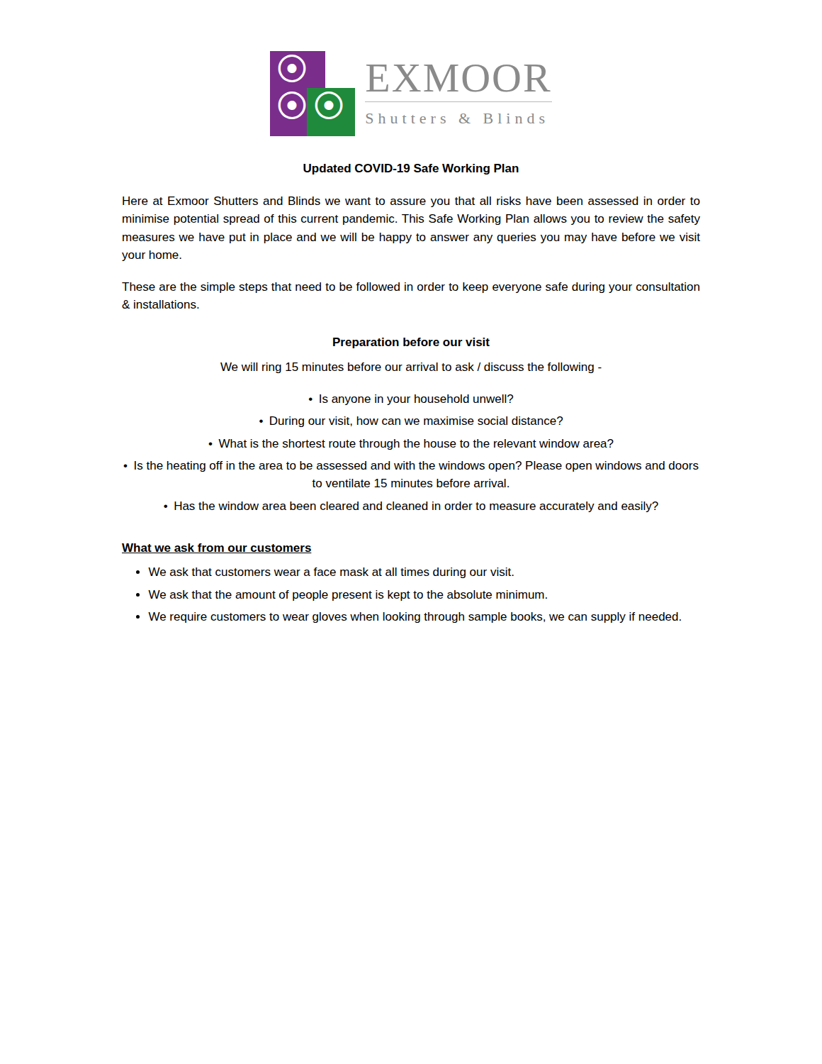⦿ ⦿ ⦿
EXMOOR
Shutters & Blinds
Updated COVID-19 Safe Working Plan
Here at Exmoor Shutters and Blinds we want to assure you that all risks have been assessed in order to minimise potential spread of this current pandemic. This Safe Working Plan allows you to review the safety measures we have put in place and we will be happy to answer any queries you may have before we visit your home.
These are the simple steps that need to be followed in order to keep everyone safe during your consultation & installations.
Preparation before our visit
We will ring 15 minutes before our arrival to ask / discuss the following -
Is anyone in your household unwell?
During our visit, how can we maximise social distance?
What is the shortest route through the house to the relevant window area?
Is the heating off in the area to be assessed and with the windows open? Please open windows and doors to ventilate 15 minutes before arrival.
Has the window area been cleared and cleaned in order to measure accurately and easily?
What we ask from our customers
We ask that customers wear a face mask at all times during our visit.
We ask that the amount of people present is kept to the absolute minimum.
We require customers to wear gloves when looking through sample books, we can supply if needed.